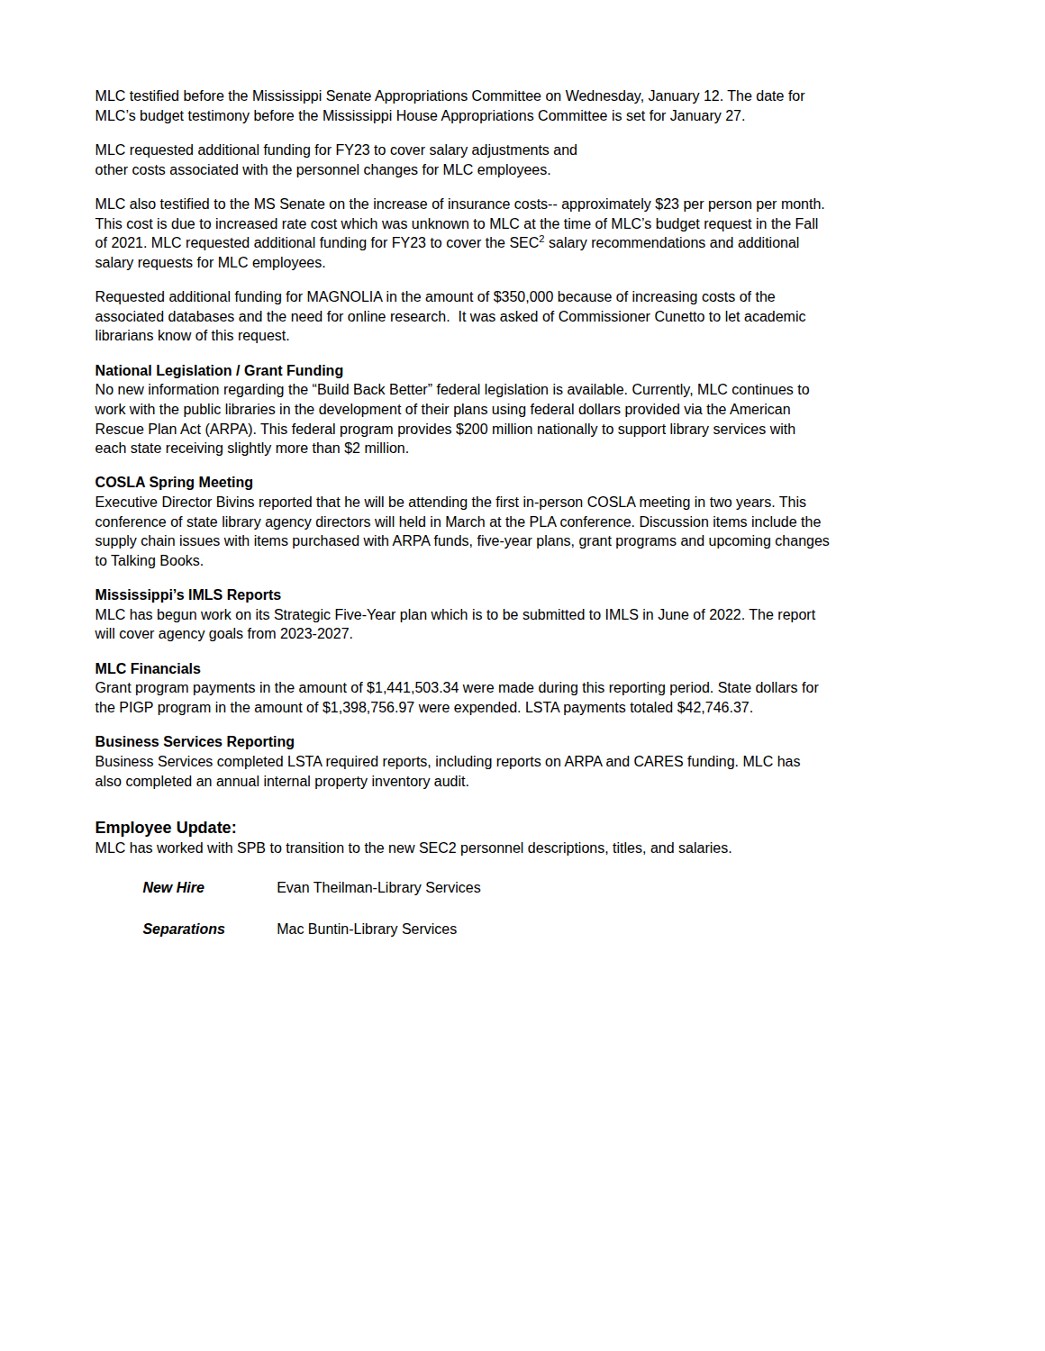MLC testified before the Mississippi Senate Appropriations Committee on Wednesday, January 12. The date for MLC’s budget testimony before the Mississippi House Appropriations Committee is set for January 27.
MLC requested additional funding for FY23 to cover salary adjustments and
other costs associated with the personnel changes for MLC employees.
MLC also testified to the MS Senate on the increase of insurance costs-- approximately $23 per person per month. This cost is due to increased rate cost which was unknown to MLC at the time of MLC’s budget request in the Fall of 2021. MLC requested additional funding for FY23 to cover the SEC2 salary recommendations and additional salary requests for MLC employees.
Requested additional funding for MAGNOLIA in the amount of $350,000 because of increasing costs of the associated databases and the need for online research. It was asked of Commissioner Cunetto to let academic librarians know of this request.
National Legislation / Grant Funding
No new information regarding the “Build Back Better” federal legislation is available. Currently, MLC continues to work with the public libraries in the development of their plans using federal dollars provided via the American Rescue Plan Act (ARPA). This federal program provides $200 million nationally to support library services with each state receiving slightly more than $2 million.
COSLA Spring Meeting
Executive Director Bivins reported that he will be attending the first in-person COSLA meeting in two years. This conference of state library agency directors will held in March at the PLA conference. Discussion items include the supply chain issues with items purchased with ARPA funds, five-year plans, grant programs and upcoming changes to Talking Books.
Mississippi’s IMLS Reports
MLC has begun work on its Strategic Five-Year plan which is to be submitted to IMLS in June of 2022. The report will cover agency goals from 2023-2027.
MLC Financials
Grant program payments in the amount of $1,441,503.34 were made during this reporting period. State dollars for the PIGP program in the amount of $1,398,756.97 were expended. LSTA payments totaled $42,746.37.
Business Services Reporting
Business Services completed LSTA required reports, including reports on ARPA and CARES funding. MLC has also completed an annual internal property inventory audit.
Employee Update:
MLC has worked with SPB to transition to the new SEC2 personnel descriptions, titles, and salaries.
New Hire Evan Theilman-Library Services
Separations Mac Buntin-Library Services